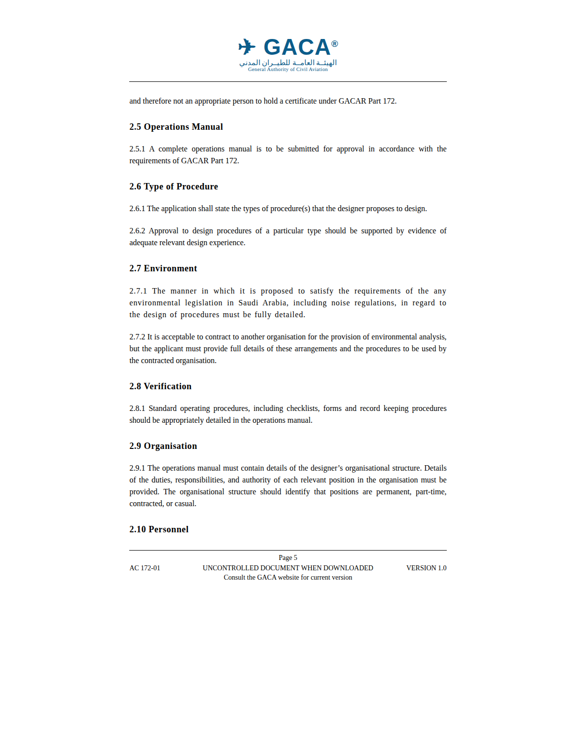✈ GACA®
الهيئــة العامــة للطيــران المدني
General Authority of Civil Aviation
and therefore not an appropriate person to hold a certificate under GACAR Part 172.
2.5 Operations Manual
2.5.1 A complete operations manual is to be submitted for approval in accordance with the requirements of GACAR Part 172.
2.6 Type of Procedure
2.6.1 The application shall state the types of procedure(s) that the designer proposes to design.
2.6.2 Approval to design procedures of a particular type should be supported by evidence of adequate relevant design experience.
2.7 Environment
2.7.1 The manner in which it is proposed to satisfy the requirements of the any environmental legislation in Saudi Arabia, including noise regulations, in regard to the design of procedures must be fully detailed.
2.7.2 It is acceptable to contract to another organisation for the provision of environmental analysis, but the applicant must provide full details of these arrangements and the procedures to be used by the contracted organisation.
2.8 Verification
2.8.1 Standard operating procedures, including checklists, forms and record keeping procedures should be appropriately detailed in the operations manual.
2.9 Organisation
2.9.1 The operations manual must contain details of the designer’s organisational structure. Details of the duties, responsibilities, and authority of each relevant position in the organisation must be provided. The organisational structure should identify that positions are permanent, part-time, contracted, or casual.
2.10 Personnel
Page 5
AC 172-01
UNCONTROLLED DOCUMENT WHEN DOWNLOADED
VERSION 1.0
Consult the GACA website for current version